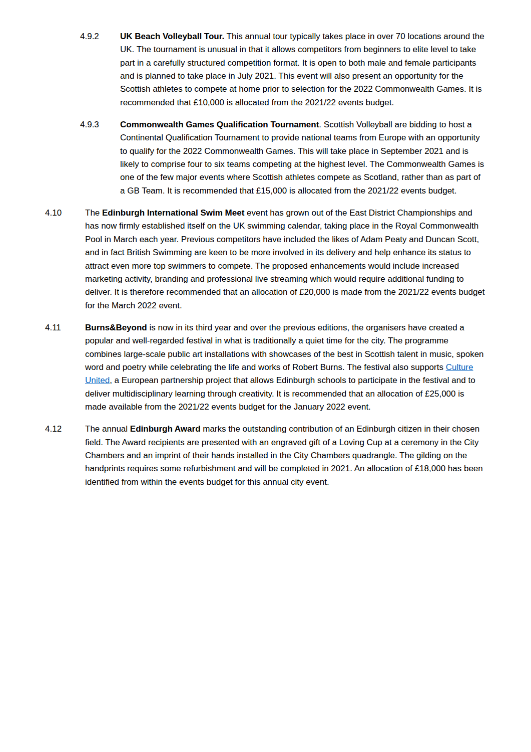4.9.2
UK Beach Volleyball Tour. This annual tour typically takes place in over 70 locations around the UK. The tournament is unusual in that it allows competitors from beginners to elite level to take part in a carefully structured competition format. It is open to both male and female participants and is planned to take place in July 2021. This event will also present an opportunity for the Scottish athletes to compete at home prior to selection for the 2022 Commonwealth Games. It is recommended that £10,000 is allocated from the 2021/22 events budget.
4.9.3
Commonwealth Games Qualification Tournament. Scottish Volleyball are bidding to host a Continental Qualification Tournament to provide national teams from Europe with an opportunity to qualify for the 2022 Commonwealth Games. This will take place in September 2021 and is likely to comprise four to six teams competing at the highest level. The Commonwealth Games is one of the few major events where Scottish athletes compete as Scotland, rather than as part of a GB Team. It is recommended that £15,000 is allocated from the 2021/22 events budget.
4.10
The Edinburgh International Swim Meet event has grown out of the East District Championships and has now firmly established itself on the UK swimming calendar, taking place in the Royal Commonwealth Pool in March each year. Previous competitors have included the likes of Adam Peaty and Duncan Scott, and in fact British Swimming are keen to be more involved in its delivery and help enhance its status to attract even more top swimmers to compete. The proposed enhancements would include increased marketing activity, branding and professional live streaming which would require additional funding to deliver. It is therefore recommended that an allocation of £20,000 is made from the 2021/22 events budget for the March 2022 event.
4.11
Burns&Beyond is now in its third year and over the previous editions, the organisers have created a popular and well-regarded festival in what is traditionally a quiet time for the city. The programme combines large-scale public art installations with showcases of the best in Scottish talent in music, spoken word and poetry while celebrating the life and works of Robert Burns. The festival also supports Culture United, a European partnership project that allows Edinburgh schools to participate in the festival and to deliver multidisciplinary learning through creativity. It is recommended that an allocation of £25,000 is made available from the 2021/22 events budget for the January 2022 event.
4.12
The annual Edinburgh Award marks the outstanding contribution of an Edinburgh citizen in their chosen field. The Award recipients are presented with an engraved gift of a Loving Cup at a ceremony in the City Chambers and an imprint of their hands installed in the City Chambers quadrangle. The gilding on the handprints requires some refurbishment and will be completed in 2021. An allocation of £18,000 has been identified from within the events budget for this annual city event.